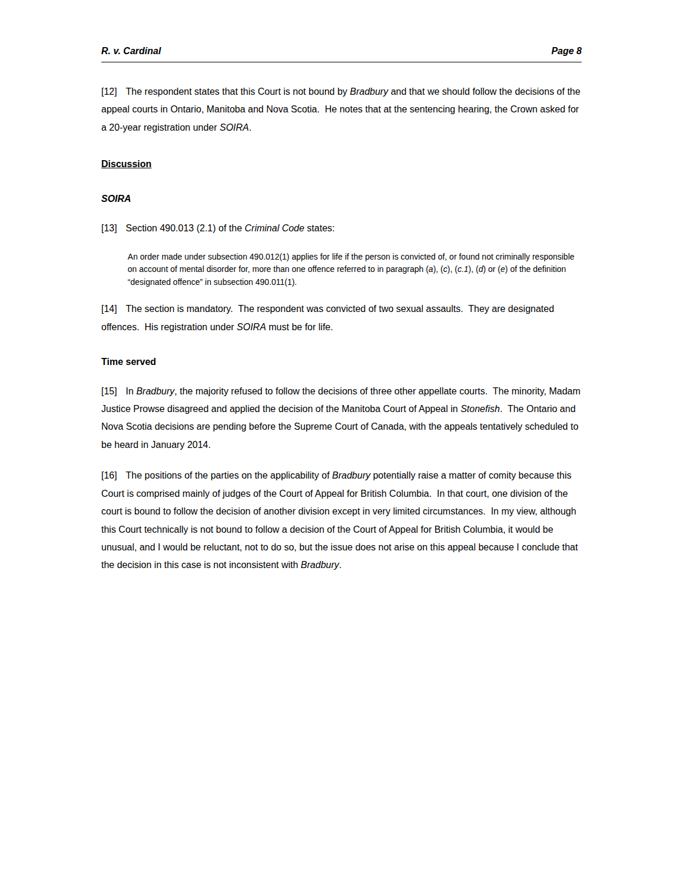R. v. Cardinal Page 8
[12] The respondent states that this Court is not bound by Bradbury and that we should follow the decisions of the appeal courts in Ontario, Manitoba and Nova Scotia. He notes that at the sentencing hearing, the Crown asked for a 20-year registration under SOIRA.
Discussion
SOIRA
[13] Section 490.013 (2.1) of the Criminal Code states:
An order made under subsection 490.012(1) applies for life if the person is convicted of, or found not criminally responsible on account of mental disorder for, more than one offence referred to in paragraph (a), (c), (c.1), (d) or (e) of the definition “designated offence” in subsection 490.011(1).
[14] The section is mandatory. The respondent was convicted of two sexual assaults. They are designated offences. His registration under SOIRA must be for life.
Time served
[15] In Bradbury, the majority refused to follow the decisions of three other appellate courts. The minority, Madam Justice Prowse disagreed and applied the decision of the Manitoba Court of Appeal in Stonefish. The Ontario and Nova Scotia decisions are pending before the Supreme Court of Canada, with the appeals tentatively scheduled to be heard in January 2014.
[16] The positions of the parties on the applicability of Bradbury potentially raise a matter of comity because this Court is comprised mainly of judges of the Court of Appeal for British Columbia. In that court, one division of the court is bound to follow the decision of another division except in very limited circumstances. In my view, although this Court technically is not bound to follow a decision of the Court of Appeal for British Columbia, it would be unusual, and I would be reluctant, not to do so, but the issue does not arise on this appeal because I conclude that the decision in this case is not inconsistent with Bradbury.